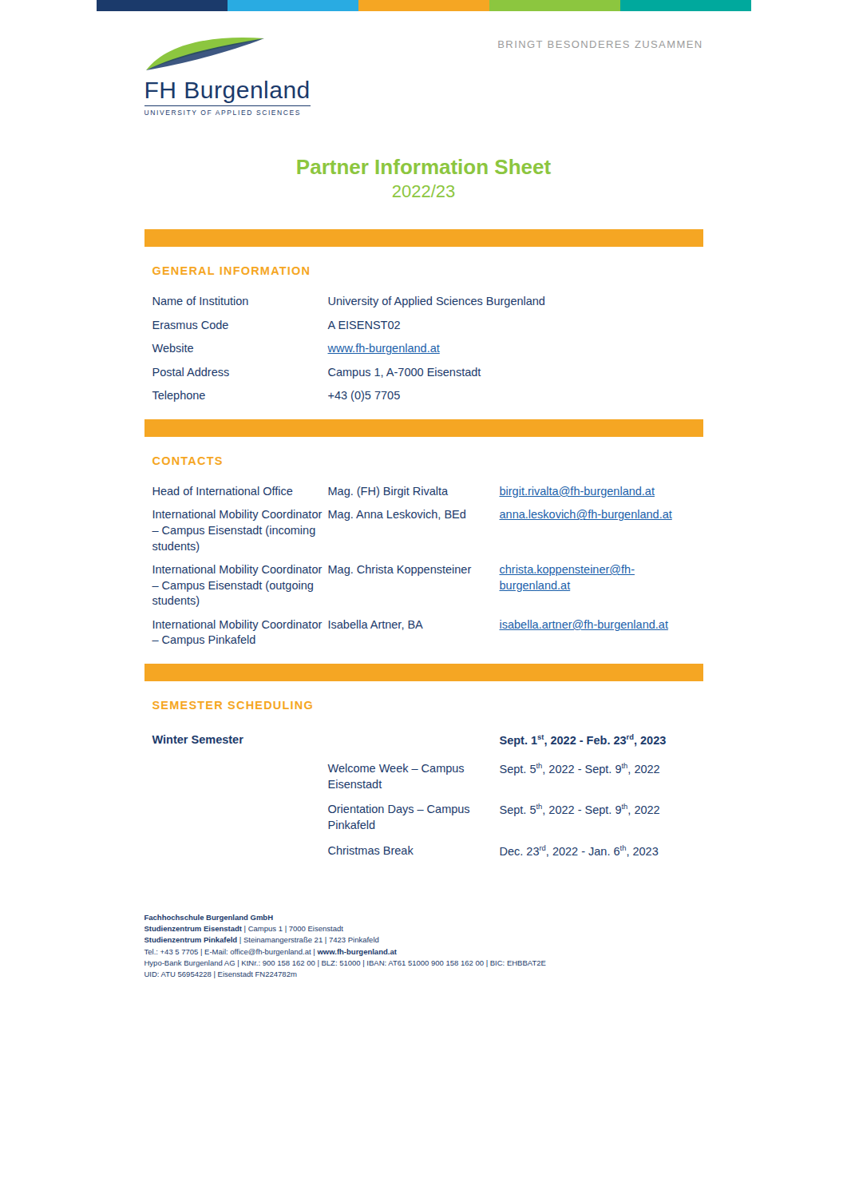FH Burgenland
UNIVERSITY OF APPLIED SCIENCES
BRINGT BESONDERES ZUSAMMEN
Partner Information Sheet
2022/23
General Information
| Name of Institution | University of Applied Sciences Burgenland |
| Erasmus Code | A EISENST02 |
| Website | www.fh-burgenland.at |
| Postal Address | Campus 1, A-7000 Eisenstadt |
| Telephone | +43 (0)5 7705 |
Contacts
| Head of International Office | Mag. (FH) Birgit Rivalta | birgit.rivalta@fh-burgenland.at |
| International Mobility Coordinator – Campus Eisenstadt (incoming students) | Mag. Anna Leskovich, BEd | anna.leskovich@fh-burgenland.at |
| International Mobility Coordinator – Campus Eisenstadt (outgoing students) | Mag. Christa Koppensteiner | christa.koppensteiner@fh-burgenland.at |
| International Mobility Coordinator – Campus Pinkafeld | Isabella Artner, BA | isabella.artner@fh-burgenland.at |
Semester Scheduling
| Winter Semester | | Sept. 1 st , 2022 - Feb. 23 rd , 2023 |
| | Welcome Week – Campus Eisenstadt | Sept. 5 th , 2022 - Sept. 9 th , 2022 |
| | Orientation Days – Campus Pinkafeld | Sept. 5 th , 2022 - Sept. 9 th , 2022 |
| | Christmas Break | Dec. 23 rd , 2022 - Jan. 6 th , 2023 |
Fachhochschule Burgenland GmbH
Studienzentrum Eisenstadt | Campus 1 | 7000 Eisenstadt
Studienzentrum Pinkafeld | Steinamangerstraße 21 | 7423 Pinkafeld
Tel.: +43 5 7705 | E-Mail: office@fh-burgenland.at | www.fh-burgenland.at
Hypo-Bank Burgenland AG | KtNr.: 900 158 162 00 | BLZ: 51000 | IBAN: AT61 51000 900 158 162 00 | BIC: EHBBAT2E
UID: ATU 56954228 | Eisenstadt FN224782m